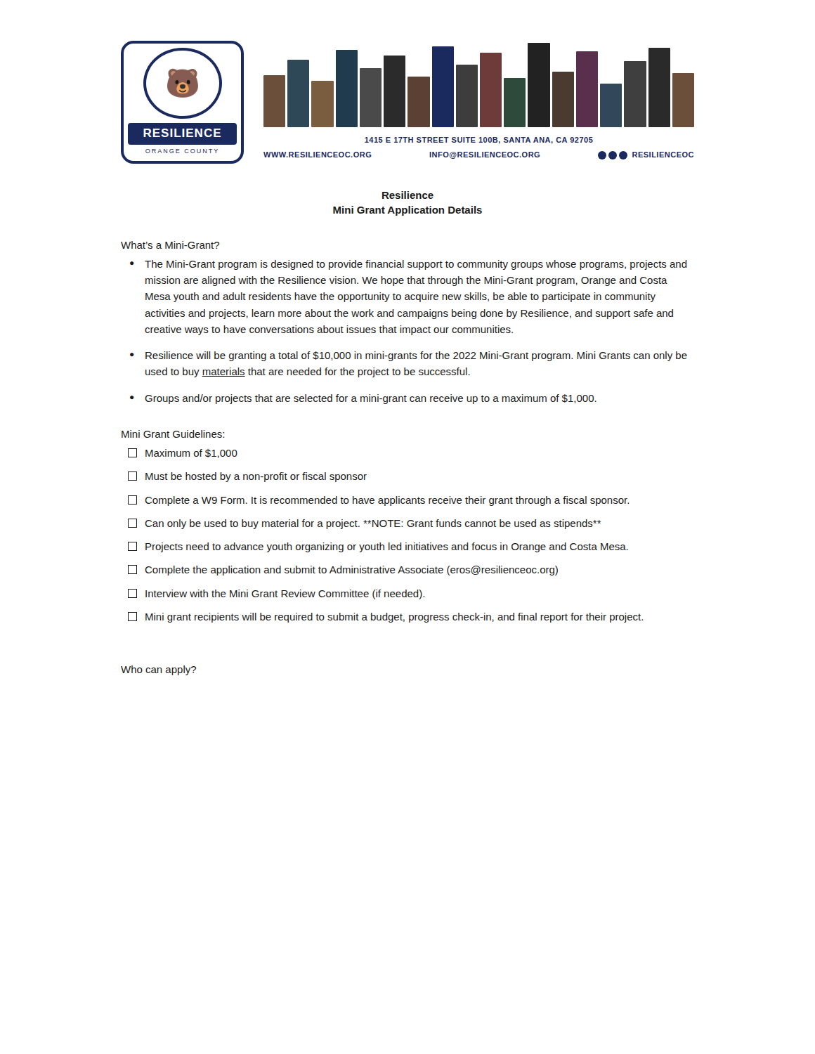🐻
RESILIENCE
ORANGE COUNTY
1415 E 17TH STREET SUITE 100B, SANTA ANA, CA 92705
WWW.RESILIENCEOC.ORG INFO@RESILIENCEOC.ORG RESILIENCEOC
Resilience
Mini Grant Application Details
What’s a Mini-Grant?
The Mini-Grant program is designed to provide financial support to community groups whose programs, projects and mission are aligned with the Resilience vision. We hope that through the Mini-Grant program, Orange and Costa Mesa youth and adult residents have the opportunity to acquire new skills, be able to participate in community activities and projects, learn more about the work and campaigns being done by Resilience, and support safe and creative ways to have conversations about issues that impact our communities.
Resilience will be granting a total of $10,000 in mini-grants for the 2022 Mini-Grant program. Mini Grants can only be used to buy materials that are needed for the project to be successful.
Groups and/or projects that are selected for a mini-grant can receive up to a maximum of $1,000.
Mini Grant Guidelines:
Maximum of $1,000
Must be hosted by a non-profit or fiscal sponsor
Complete a W9 Form. It is recommended to have applicants receive their grant through a fiscal sponsor.
Can only be used to buy material for a project. **NOTE: Grant funds cannot be used as stipends**
Projects need to advance youth organizing or youth led initiatives and focus in Orange and Costa Mesa.
Complete the application and submit to Administrative Associate (eros@resilienceoc.org)
Interview with the Mini Grant Review Committee (if needed).
Mini grant recipients will be required to submit a budget, progress check-in, and final report for their project.
Who can apply?